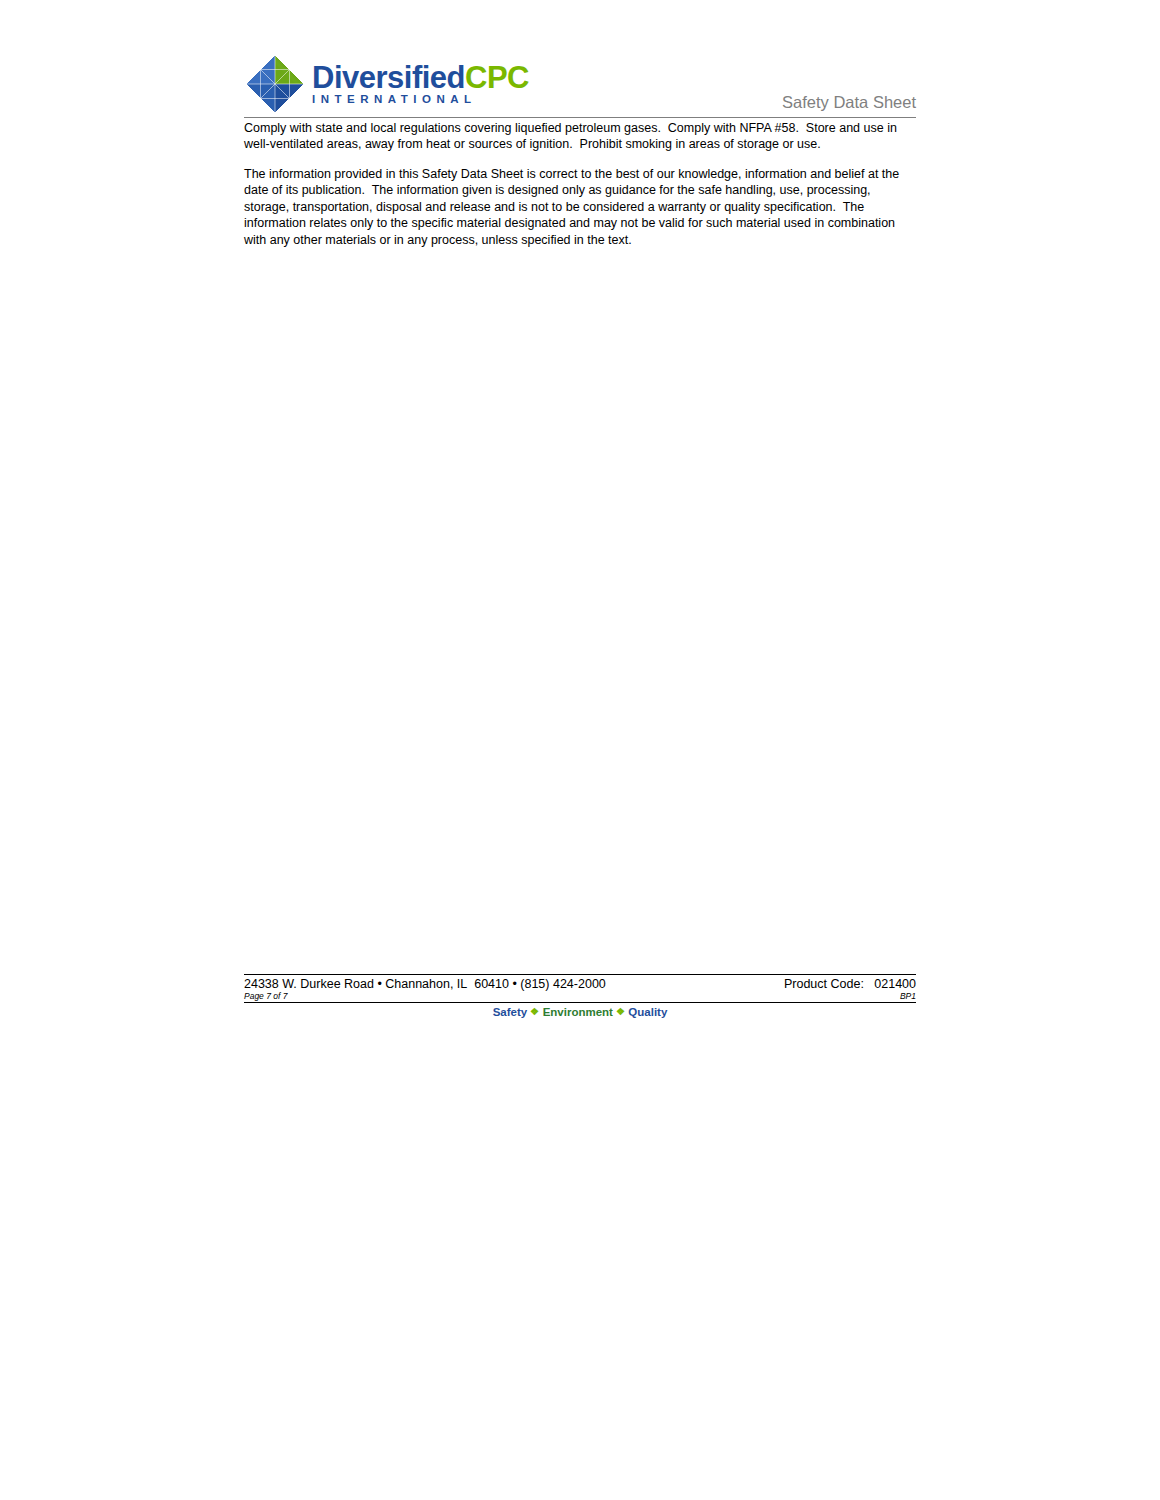Diversified CPC
INTERNATIONAL
Safety Data Sheet
Comply with state and local regulations covering liquefied petroleum gases. Comply with NFPA #58. Store and use in well-ventilated areas, away from heat or sources of ignition. Prohibit smoking in areas of storage or use.
The information provided in this Safety Data Sheet is correct to the best of our knowledge, information and belief at the date of its publication. The information given is designed only as guidance for the safe handling, use, processing, storage, transportation, disposal and release and is not to be considered a warranty or quality specification. The information relates only to the specific material designated and may not be valid for such material used in combination with any other materials or in any process, unless specified in the text.
24338 W. Durkee Road • Channahon, IL 60410 • (815) 424-2000 Product Code: 021400
Page 7 of 7 BP1
Safety ❖ Environment ❖ Quality